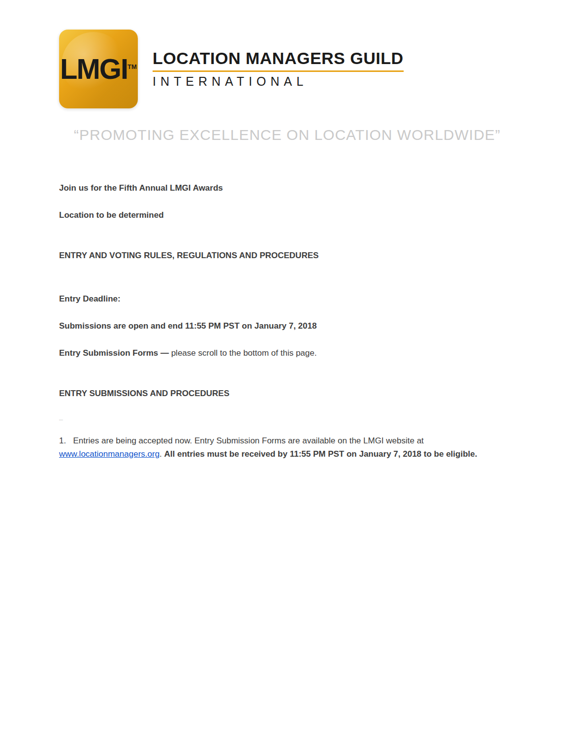LMGITM
LOCATION MANAGERS GUILD INTERNATIONAL
“PROMOTING EXCELLENCE ON LOCATION WORLDWIDE”
Join us for the Fifth Annual LMGI Awards
Location to be determined
ENTRY AND VOTING RULES, REGULATIONS AND PROCEDURES
Entry Deadline:
Submissions are open and end 11:55 PM PST on January 7, 2018
Entry Submission Forms — please scroll to the bottom of this page.
ENTRY SUBMISSIONS AND PROCEDURES
–
Entries are being accepted now. Entry Submission Forms are available on the LMGI website at www.locationmanagers.org. All entries must be received by 11:55 PM PST on January 7, 2018 to be eligible.